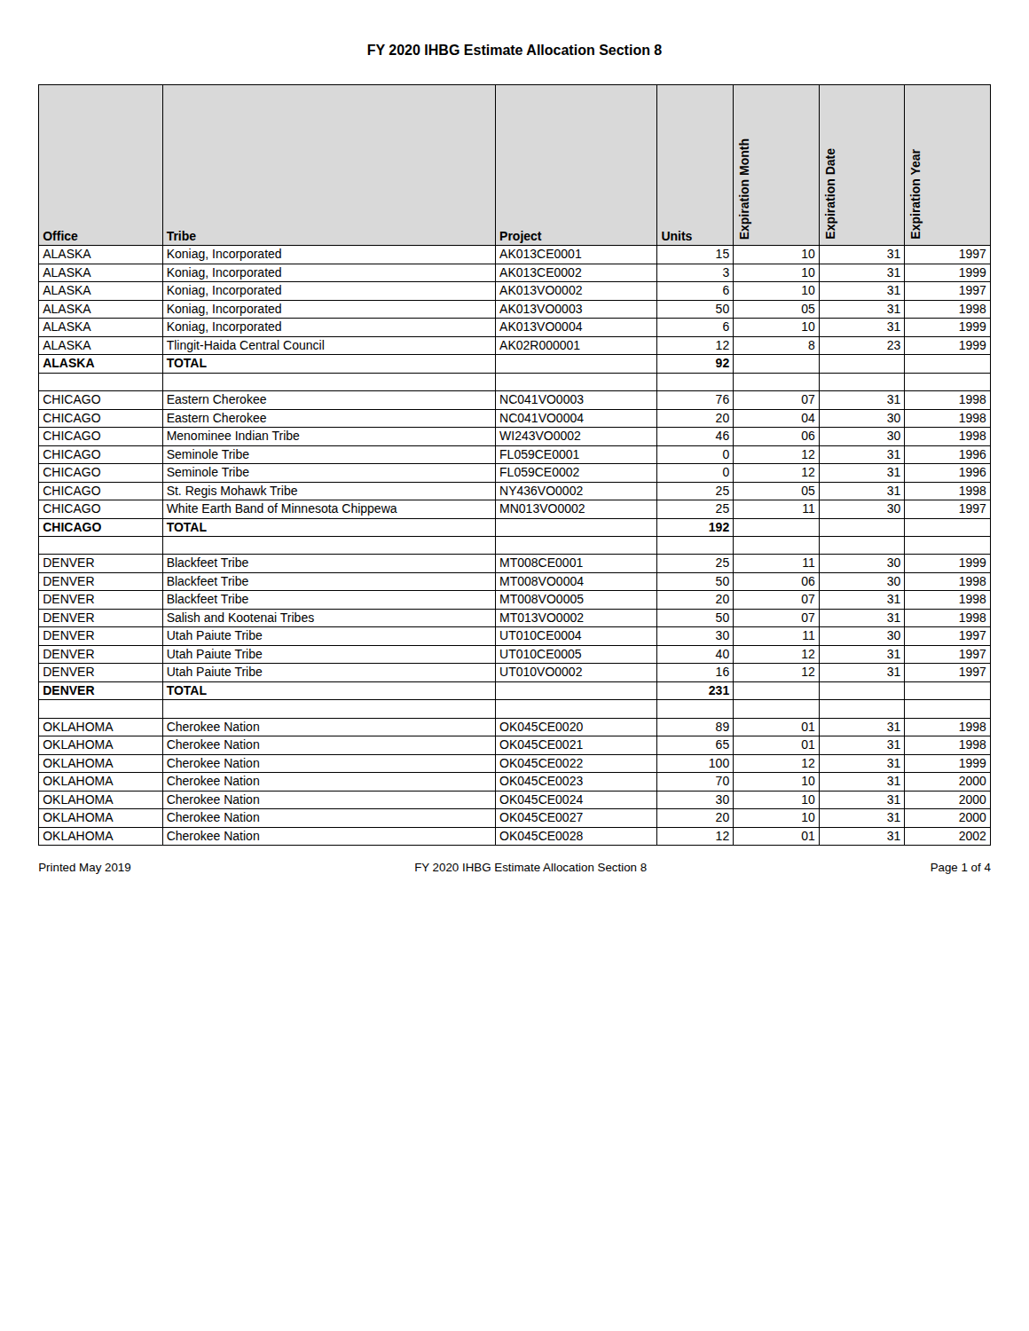FY 2020 IHBG Estimate Allocation Section 8
| Office | Tribe | Project | Units | Expiration Month | Expiration Date | Expiration Year |
| --- | --- | --- | --- | --- | --- | --- |
| ALASKA | Koniag, Incorporated | AK013CE0001 | 15 | 10 | 31 | 1997 |
| ALASKA | Koniag, Incorporated | AK013CE0002 | 3 | 10 | 31 | 1999 |
| ALASKA | Koniag, Incorporated | AK013VO0002 | 6 | 10 | 31 | 1997 |
| ALASKA | Koniag, Incorporated | AK013VO0003 | 50 | 05 | 31 | 1998 |
| ALASKA | Koniag, Incorporated | AK013VO0004 | 6 | 10 | 31 | 1999 |
| ALASKA | Tlingit-Haida Central Council | AK02R000001 | 12 | 8 | 23 | 1999 |
| ALASKA | TOTAL | | 92 | | | |
| CHICAGO | Eastern Cherokee | NC041VO0003 | 76 | 07 | 31 | 1998 |
| CHICAGO | Eastern Cherokee | NC041VO0004 | 20 | 04 | 30 | 1998 |
| CHICAGO | Menominee Indian Tribe | WI243VO0002 | 46 | 06 | 30 | 1998 |
| CHICAGO | Seminole Tribe | FL059CE0001 | 0 | 12 | 31 | 1996 |
| CHICAGO | Seminole Tribe | FL059CE0002 | 0 | 12 | 31 | 1996 |
| CHICAGO | St. Regis Mohawk Tribe | NY436VO0002 | 25 | 05 | 31 | 1998 |
| CHICAGO | White Earth Band of Minnesota Chippewa | MN013VO0002 | 25 | 11 | 30 | 1997 |
| CHICAGO | TOTAL | | 192 | | | |
| DENVER | Blackfeet Tribe | MT008CE0001 | 25 | 11 | 30 | 1999 |
| DENVER | Blackfeet Tribe | MT008VO0004 | 50 | 06 | 30 | 1998 |
| DENVER | Blackfeet Tribe | MT008VO0005 | 20 | 07 | 31 | 1998 |
| DENVER | Salish and Kootenai Tribes | MT013VO0002 | 50 | 07 | 31 | 1998 |
| DENVER | Utah Paiute Tribe | UT010CE0004 | 30 | 11 | 30 | 1997 |
| DENVER | Utah Paiute Tribe | UT010CE0005 | 40 | 12 | 31 | 1997 |
| DENVER | Utah Paiute Tribe | UT010VO0002 | 16 | 12 | 31 | 1997 |
| DENVER | TOTAL | | 231 | | | |
| OKLAHOMA | Cherokee Nation | OK045CE0020 | 89 | 01 | 31 | 1998 |
| OKLAHOMA | Cherokee Nation | OK045CE0021 | 65 | 01 | 31 | 1998 |
| OKLAHOMA | Cherokee Nation | OK045CE0022 | 100 | 12 | 31 | 1999 |
| OKLAHOMA | Cherokee Nation | OK045CE0023 | 70 | 10 | 31 | 2000 |
| OKLAHOMA | Cherokee Nation | OK045CE0024 | 30 | 10 | 31 | 2000 |
| OKLAHOMA | Cherokee Nation | OK045CE0027 | 20 | 10 | 31 | 2000 |
| OKLAHOMA | Cherokee Nation | OK045CE0028 | 12 | 01 | 31 | 2002 |
Printed May 2019
FY 2020 IHBG Estimate Allocation Section 8
Page 1 of 4